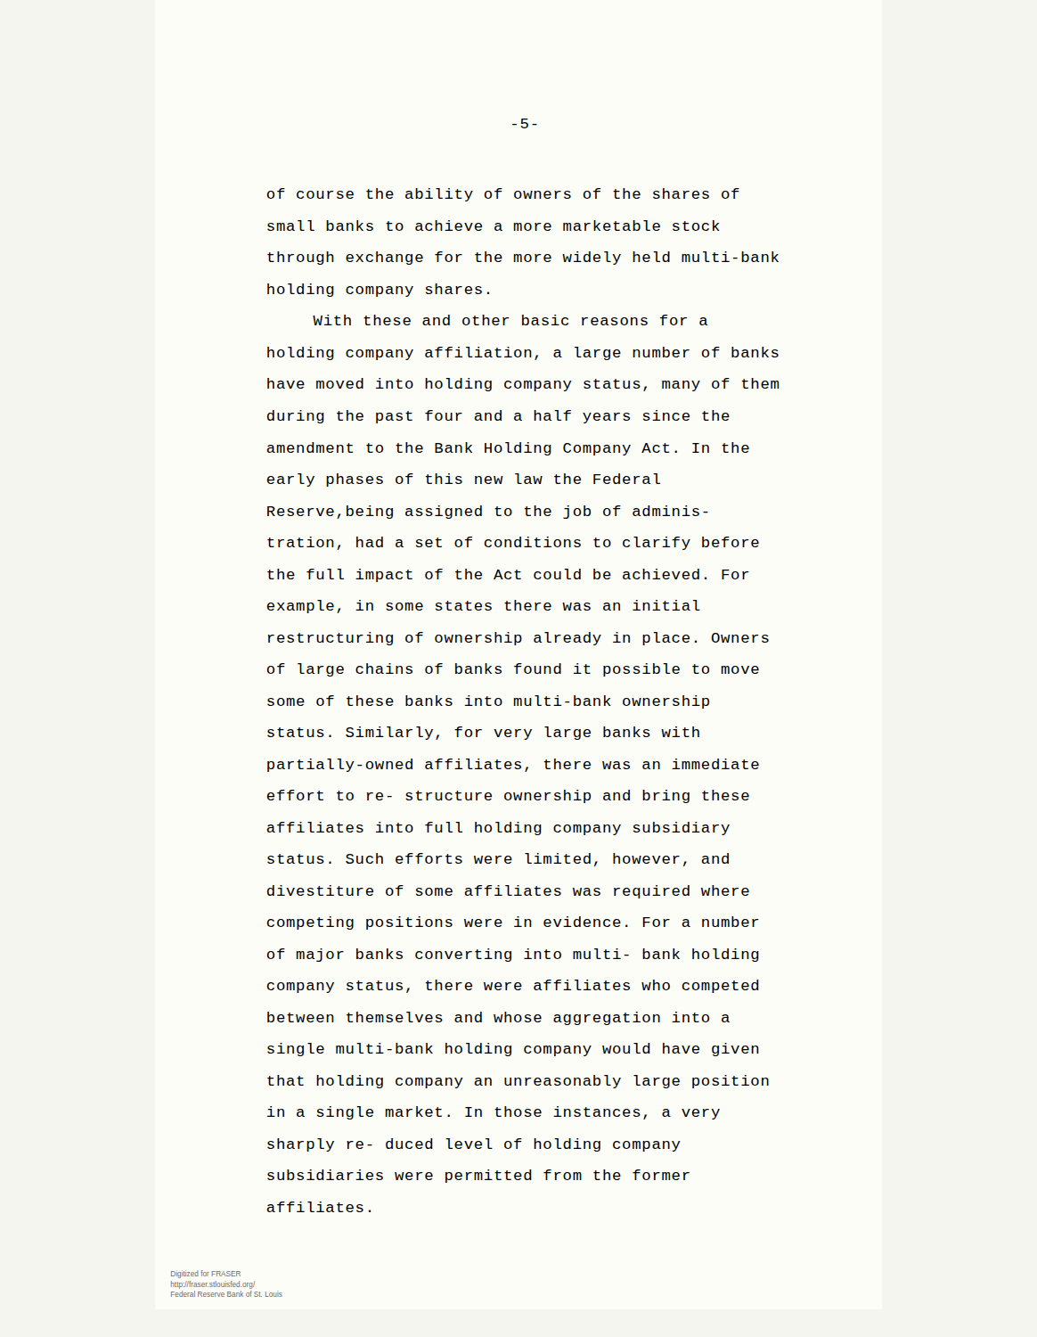-5-
of course the ability of owners of the shares of small banks to achieve a more marketable stock through exchange for the more widely held multi-bank holding company shares.
With these and other basic reasons for a holding company affiliation, a large number of banks have moved into holding company status, many of them during the past four and a half years since the amendment to the Bank Holding Company Act. In the early phases of this new law the Federal Reserve,being assigned to the job of adminis- tration, had a set of conditions to clarify before the full impact of the Act could be achieved. For example, in some states there was an initial restructuring of ownership already in place. Owners of large chains of banks found it possible to move some of these banks into multi-bank ownership status. Similarly, for very large banks with partially-owned affiliates, there was an immediate effort to re- structure ownership and bring these affiliates into full holding company subsidiary status. Such efforts were limited, however, and divestiture of some affiliates was required where competing positions were in evidence. For a number of major banks converting into multi- bank holding company status, there were affiliates who competed between themselves and whose aggregation into a single multi-bank holding company would have given that holding company an unreasonably large position in a single market. In those instances, a very sharply re- duced level of holding company subsidiaries were permitted from the former affiliates.
Digitized for FRASER
http://fraser.stlouisfed.org/
Federal Reserve Bank of St. Louis